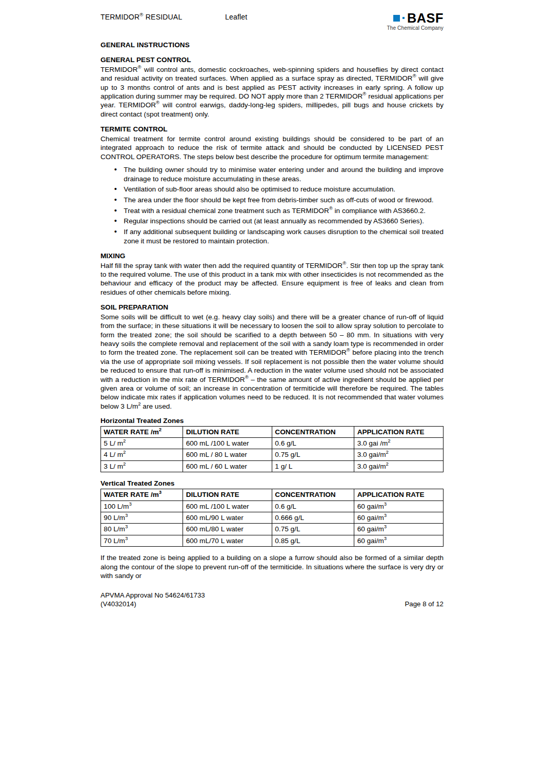TERMIDOR® RESIDUAL Leaflet
BASF
The Chemical Company
GENERAL INSTRUCTIONS
GENERAL PEST CONTROL
TERMIDOR® will control ants, domestic cockroaches, web-spinning spiders and houseflies by direct contact and residual activity on treated surfaces. When applied as a surface spray as directed, TERMIDOR® will give up to 3 months control of ants and is best applied as PEST activity increases in early spring. A follow up application during summer may be required. DO NOT apply more than 2 TERMIDOR® residual applications per year. TERMIDOR® will control earwigs, daddy-long-leg spiders, millipedes, pill bugs and house crickets by direct contact (spot treatment) only.
TERMITE CONTROL
Chemical treatment for termite control around existing buildings should be considered to be part of an integrated approach to reduce the risk of termite attack and should be conducted by LICENSED PEST CONTROL OPERATORS. The steps below best describe the procedure for optimum termite management:
The building owner should try to minimise water entering under and around the building and improve drainage to reduce moisture accumulating in these areas.
Ventilation of sub-floor areas should also be optimised to reduce moisture accumulation.
The area under the floor should be kept free from debris-timber such as off-cuts of wood or firewood.
Treat with a residual chemical zone treatment such as TERMIDOR® in compliance with AS3660.2.
Regular inspections should be carried out (at least annually as recommended by AS3660 Series).
If any additional subsequent building or landscaping work causes disruption to the chemical soil treated zone it must be restored to maintain protection.
MIXING
Half fill the spray tank with water then add the required quantity of TERMIDOR®. Stir then top up the spray tank to the required volume. The use of this product in a tank mix with other insecticides is not recommended as the behaviour and efficacy of the product may be affected. Ensure equipment is free of leaks and clean from residues of other chemicals before mixing.
SOIL PREPARATION
Some soils will be difficult to wet (e.g. heavy clay soils) and there will be a greater chance of run-off of liquid from the surface; in these situations it will be necessary to loosen the soil to allow spray solution to percolate to form the treated zone; the soil should be scarified to a depth between 50 – 80 mm. In situations with very heavy soils the complete removal and replacement of the soil with a sandy loam type is recommended in order to form the treated zone. The replacement soil can be treated with TERMIDOR® before placing into the trench via the use of appropriate soil mixing vessels. If soil replacement is not possible then the water volume should be reduced to ensure that run-off is minimised. A reduction in the water volume used should not be associated with a reduction in the mix rate of TERMIDOR® – the same amount of active ingredient should be applied per given area or volume of soil; an increase in concentration of termiticide will therefore be required. The tables below indicate mix rates if application volumes need to be reduced. It is not recommended that water volumes below 3 L/m2 are used.
Horizontal Treated Zones
| WATER RATE /m 2 | DILUTION RATE | CONCENTRATION | APPLICATION RATE |
| --- | --- | --- | --- |
| 5 L/ m 2 | 600 mL /100 L water | 0.6 g/L | 3.0 gai /m 2 |
| 4 L/ m 2 | 600 mL / 80 L water | 0.75 g/L | 3.0 gai/m 2 |
| 3 L/ m 2 | 600 mL / 60 L water | 1 g/ L | 3.0 gai/m 2 |
Vertical Treated Zones
| WATER RATE /m 3 | DILUTION RATE | CONCENTRATION | APPLICATION RATE |
| --- | --- | --- | --- |
| 100 L/m 3 | 600 mL /100 L water | 0.6 g/L | 60 gai/m 3 |
| 90 L/m 3 | 600 mL/90 L water | 0.666 g/L | 60 gai/m 3 |
| 80 L/m 3 | 600 mL/80 L water | 0.75 g/L | 60 gai/m 3 |
| 70 L/m 3 | 600 mL/70 L water | 0.85 g/L | 60 gai/m 3 |
If the treated zone is being applied to a building on a slope a furrow should also be formed of a similar depth along the contour of the slope to prevent run-off of the termiticide. In situations where the surface is very dry or with sandy or
APVMA Approval No 54624/61733
(V4032014)
Page 8 of 12